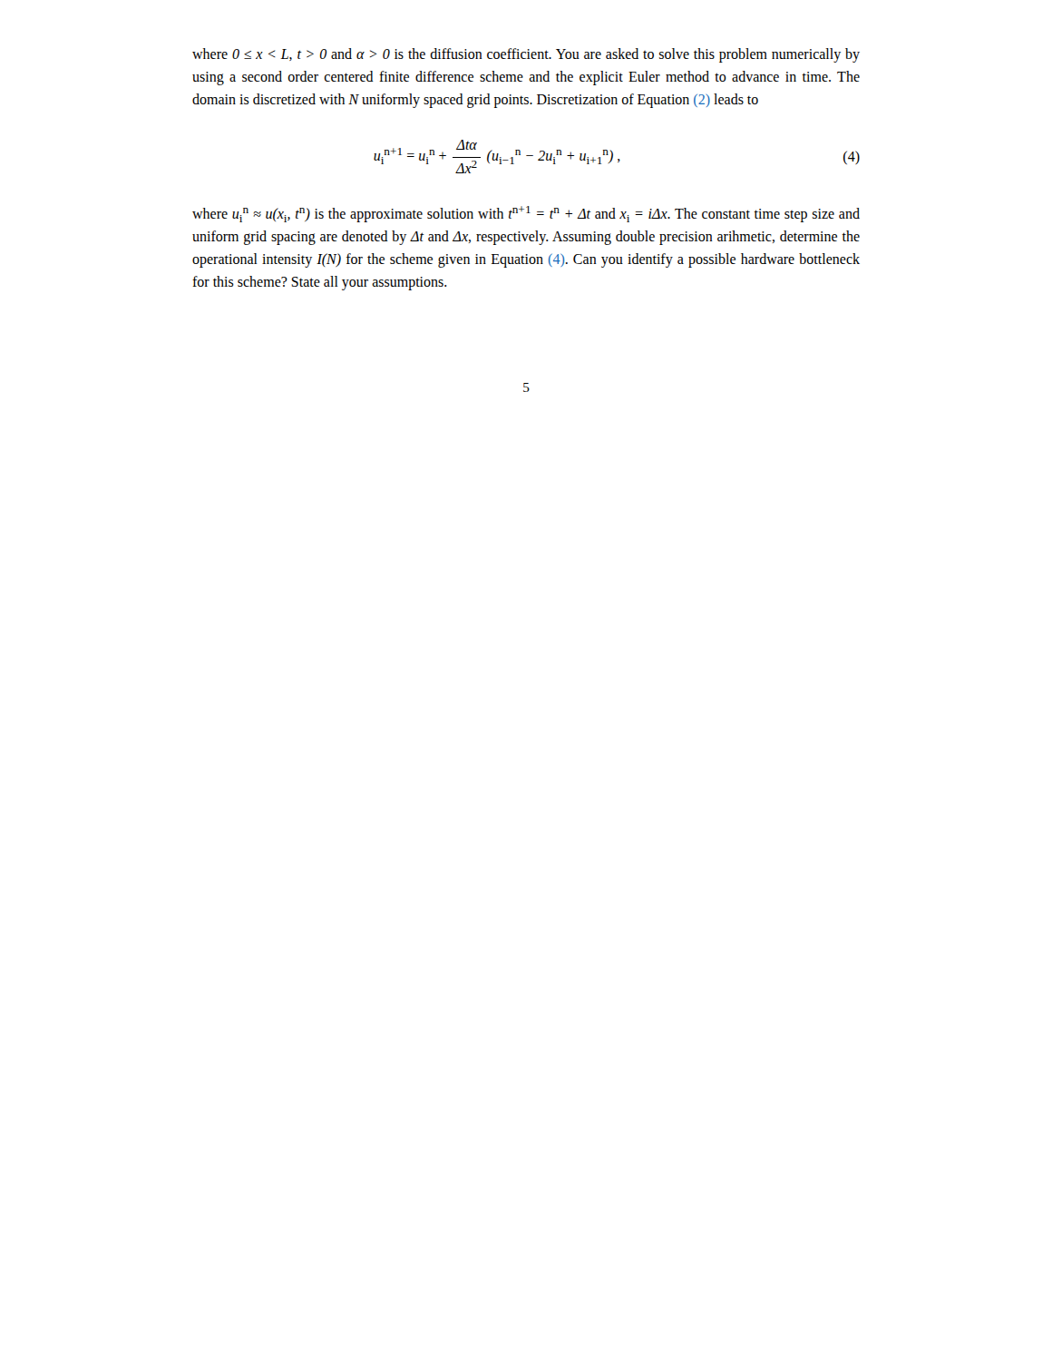where 0 ≤ x < L, t > 0 and α > 0 is the diffusion coefficient. You are asked to solve this problem numerically by using a second order centered finite difference scheme and the explicit Euler method to advance in time. The domain is discretized with N uniformly spaced grid points. Discretization of Equation (2) leads to
uin+1 = uin + Δtα Δx2 (ui−1n − 2uin + ui+1n) ,
(4)
where uin ≈ u(xi, tn) is the approximate solution with tn+1 = tn + Δt and xi = iΔx. The constant time step size and uniform grid spacing are denoted by Δt and Δx, respectively. Assuming double precision arihmetic, determine the operational intensity I(N) for the scheme given in Equation (4). Can you identify a possible hardware bottleneck for this scheme? State all your assumptions.
5